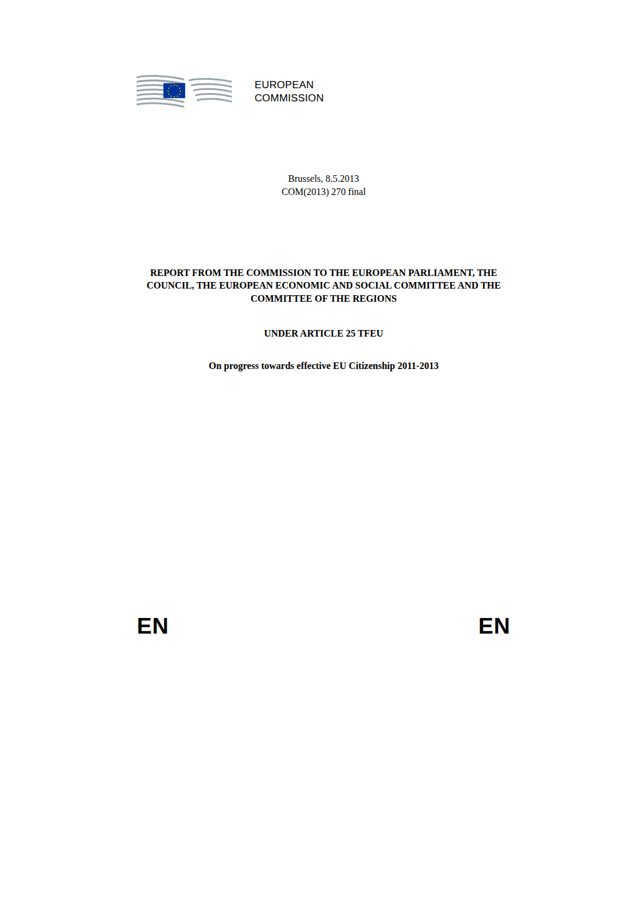EUROPEAN
COMMISSION
Brussels, 8.5.2013
COM(2013) 270 final
Report from the Commission to the European Parliament, the Council, the European Economic and Social Committee and the Committee of the Regions
Under Article 25 TFEU
On progress towards effective EU Citizenship 2011-2013
EN EN